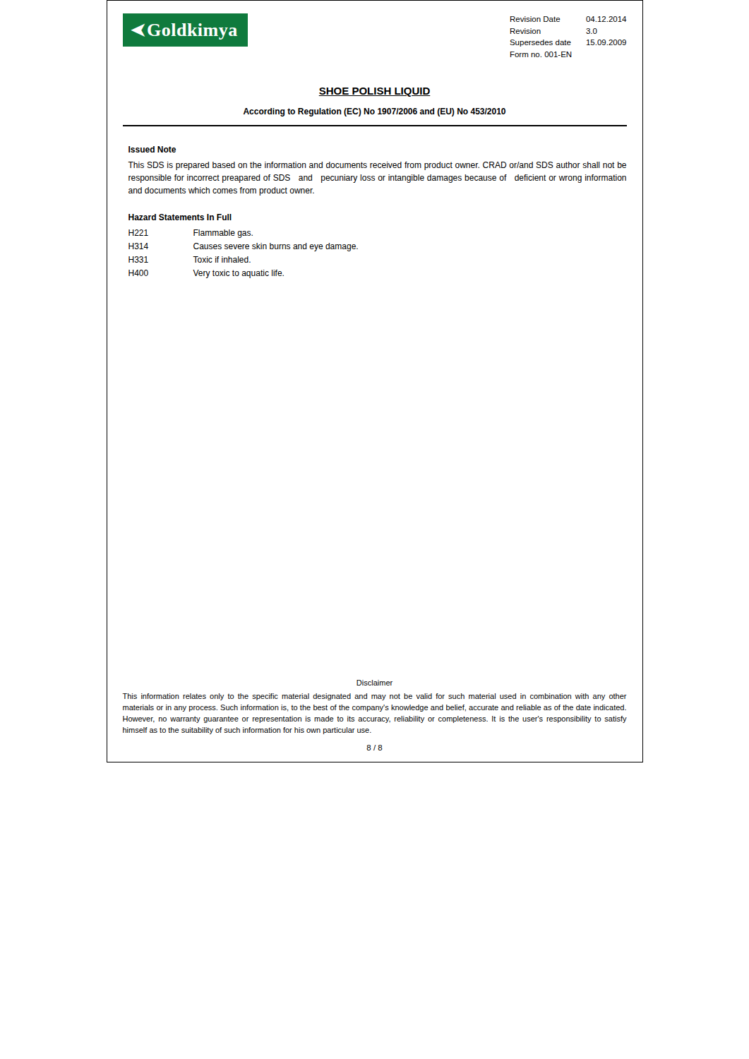➤Goldkimya
Revision Date04.12.2014
Revision3.0
Supersedes date15.09.2009
Form no. 001-EN
SHOE POLISH LIQUID
According to Regulation (EC) No 1907/2006 and (EU) No 453/2010
Issued Note
This SDS is prepared based on the information and documents received from product owner. CRAD or/and SDS author shall not be responsible for incorrect preapared of SDS and pecuniary loss or intangible damages because of deficient or wrong information and documents which comes from product owner.
Hazard Statements In Full
H221 Flammable gas.
H314 Causes severe skin burns and eye damage.
H331 Toxic if inhaled.
H400 Very toxic to aquatic life.
Disclaimer
This information relates only to the specific material designated and may not be valid for such material used in combination with any other materials or in any process. Such information is, to the best of the company's knowledge and belief, accurate and reliable as of the date indicated. However, no warranty guarantee or representation is made to its accuracy, reliability or completeness. It is the user's responsibility to satisfy himself as to the suitability of such information for his own particular use.
8 / 8